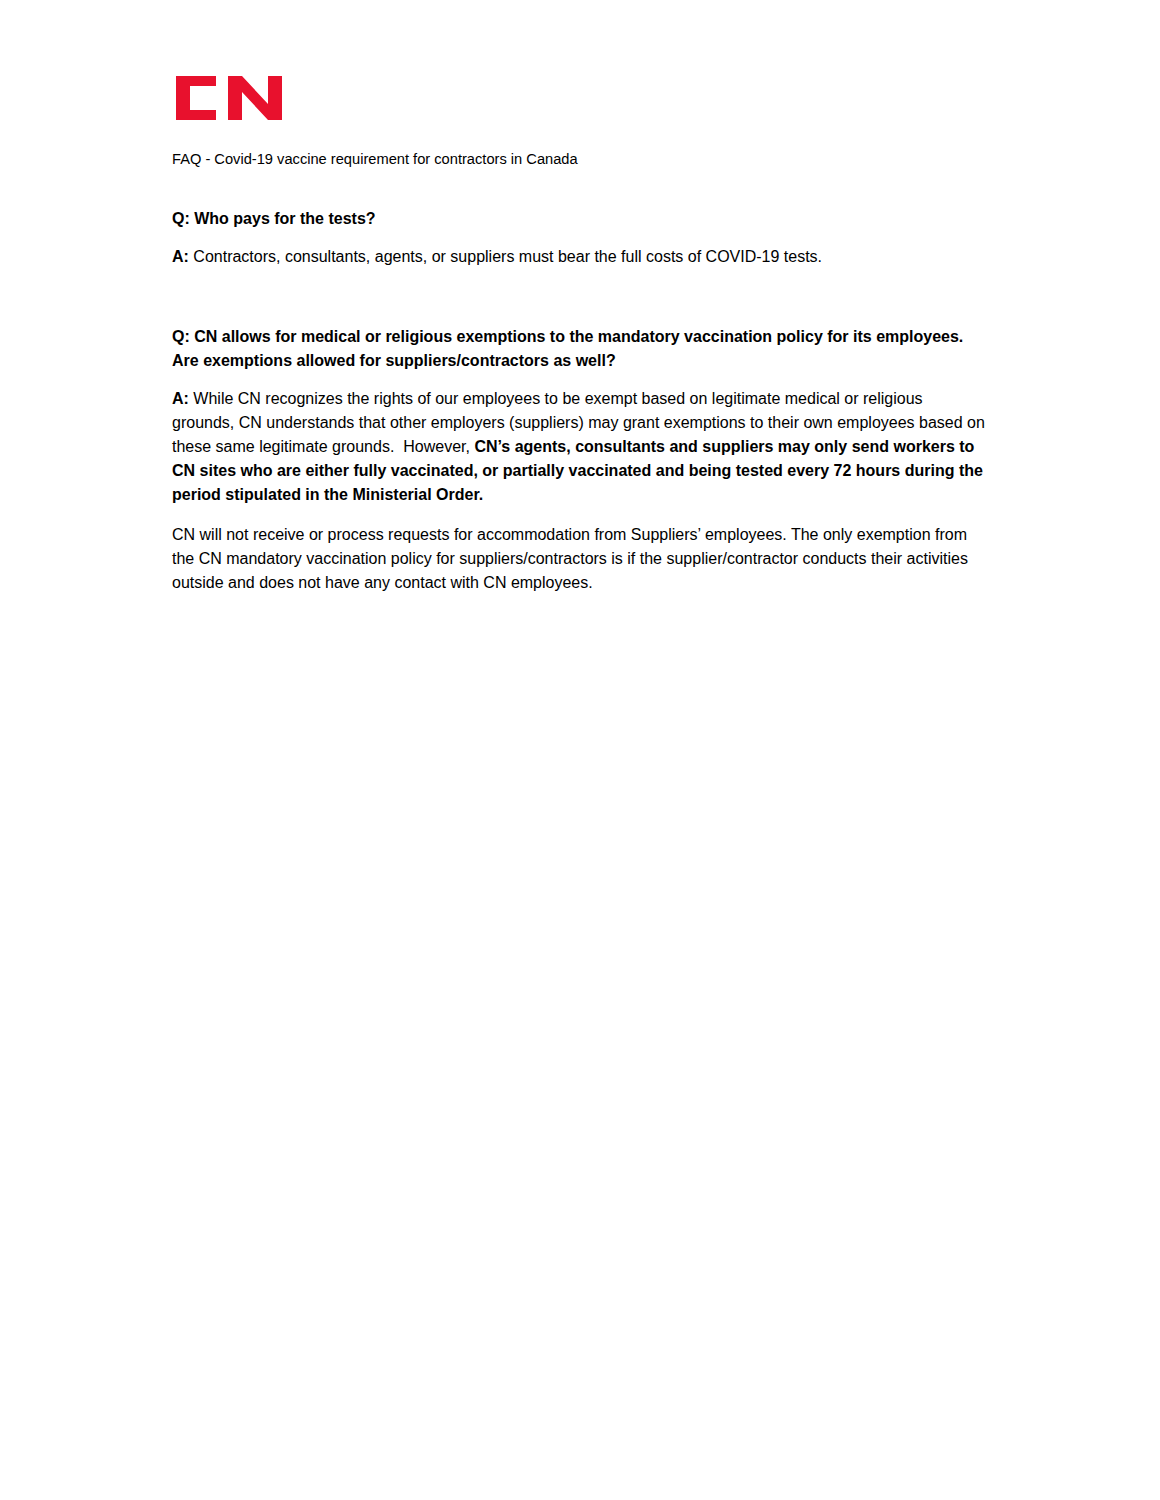FAQ - Covid-19 vaccine requirement for contractors in Canada
Q: Who pays for the tests?
A: Contractors, consultants, agents, or suppliers must bear the full costs of COVID-19 tests.
Q: CN allows for medical or religious exemptions to the mandatory vaccination policy for its employees. Are exemptions allowed for suppliers/contractors as well?
A: While CN recognizes the rights of our employees to be exempt based on legitimate medical or religious grounds, CN understands that other employers (suppliers) may grant exemptions to their own employees based on these same legitimate grounds. However, CN’s agents, consultants and suppliers may only send workers to CN sites who are either fully vaccinated, or partially vaccinated and being tested every 72 hours during the period stipulated in the Ministerial Order.
CN will not receive or process requests for accommodation from Suppliers’ employees. The only exemption from the CN mandatory vaccination policy for suppliers/contractors is if the supplier/contractor conducts their activities outside and does not have any contact with CN employees.